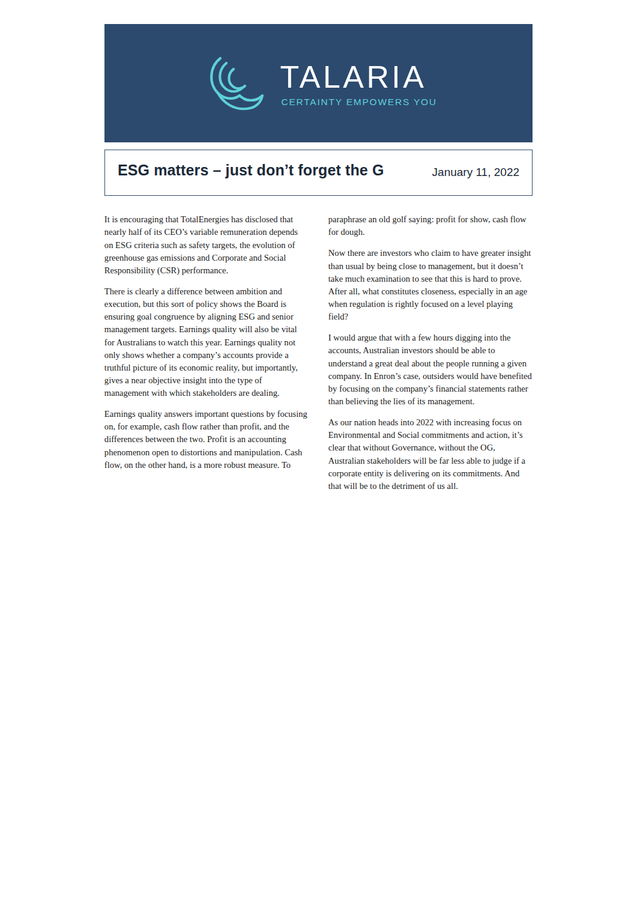TALARIA CERTAINTY EMPOWERS YOU
ESG matters – just don’t forget the G
January 11, 2022
It is encouraging that TotalEnergies has disclosed that nearly half of its CEO’s variable remuneration depends on ESG criteria such as safety targets, the evolution of greenhouse gas emissions and Corporate and Social Responsibility (CSR) performance.
There is clearly a difference between ambition and execution, but this sort of policy shows the Board is ensuring goal congruence by aligning ESG and senior management targets. Earnings quality will also be vital for Australians to watch this year. Earnings quality not only shows whether a company’s accounts provide a truthful picture of its economic reality, but importantly, gives a near objective insight into the type of management with which stakeholders are dealing.
Earnings quality answers important questions by focusing on, for example, cash flow rather than profit, and the differences between the two. Profit is an accounting phenomenon open to distortions and manipulation. Cash flow, on the other hand, is a more robust measure. To paraphrase an old golf saying: profit for show, cash flow for dough.
Now there are investors who claim to have greater insight than usual by being close to management, but it doesn’t take much examination to see that this is hard to prove. After all, what constitutes closeness, especially in an age when regulation is rightly focused on a level playing field?
I would argue that with a few hours digging into the accounts, Australian investors should be able to understand a great deal about the people running a given company. In Enron’s case, outsiders would have benefited by focusing on the company’s financial statements rather than believing the lies of its management.
As our nation heads into 2022 with increasing focus on Environmental and Social commitments and action, it’s clear that without Governance, without the OG, Australian stakeholders will be far less able to judge if a corporate entity is delivering on its commitments. And that will be to the detriment of us all.